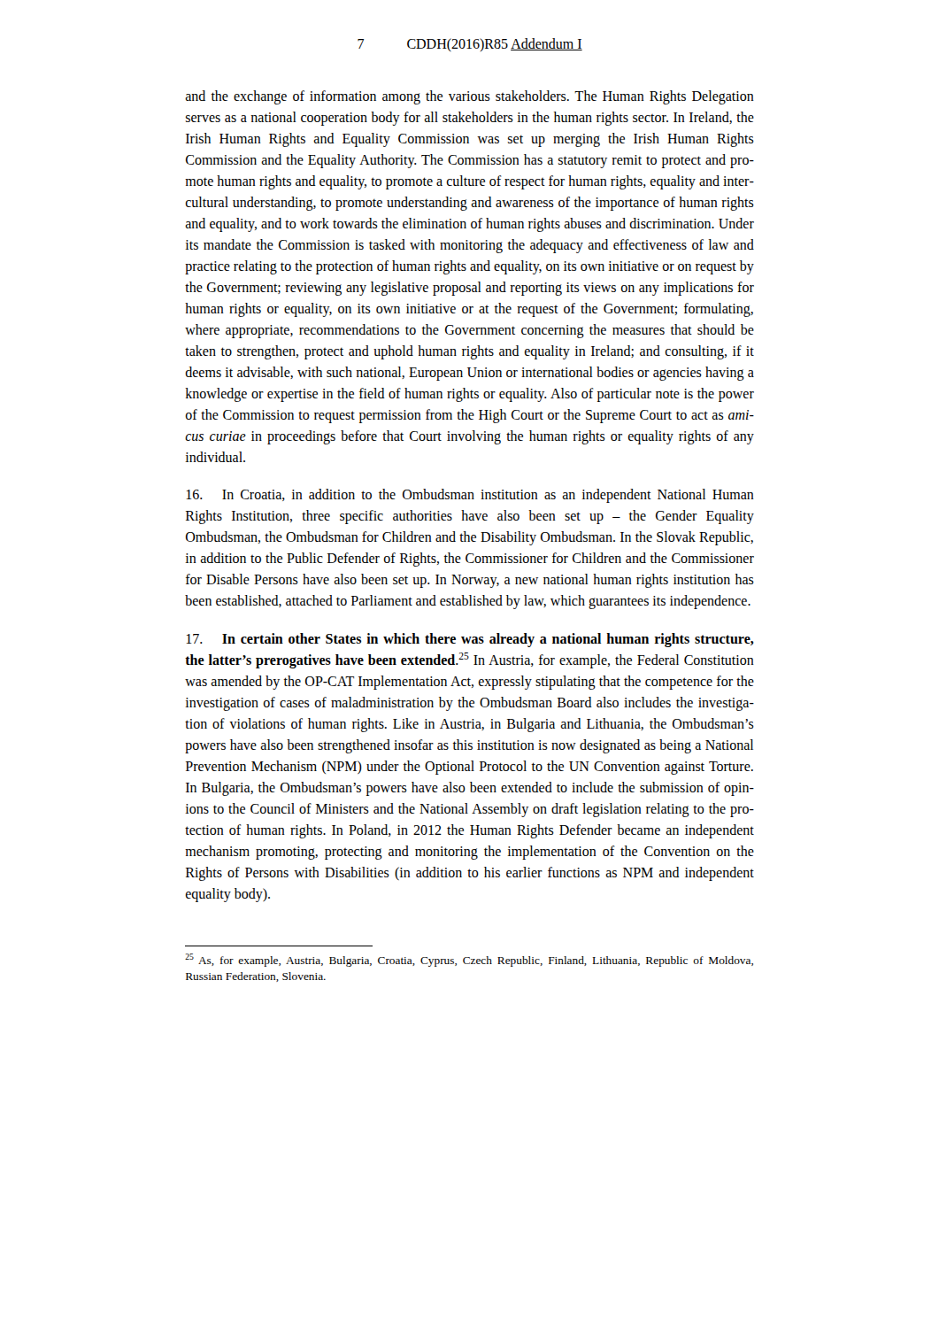7 CDDH(2016)R85 Addendum I
and the exchange of information among the various stakeholders. The Human Rights Delegation serves as a national cooperation body for all stakeholders in the human rights sector. In Ireland, the Irish Human Rights and Equality Commission was set up merging the Irish Human Rights Commission and the Equality Authority. The Commission has a statutory remit to protect and promote human rights and equality, to promote a culture of respect for human rights, equality and intercultural understanding, to promote understanding and awareness of the importance of human rights and equality, and to work towards the elimination of human rights abuses and discrimination. Under its mandate the Commission is tasked with monitoring the adequacy and effectiveness of law and practice relating to the protection of human rights and equality, on its own initiative or on request by the Government; reviewing any legislative proposal and reporting its views on any implications for human rights or equality, on its own initiative or at the request of the Government; formulating, where appropriate, recommendations to the Government concerning the measures that should be taken to strengthen, protect and uphold human rights and equality in Ireland; and consulting, if it deems it advisable, with such national, European Union or international bodies or agencies having a knowledge or expertise in the field of human rights or equality. Also of particular note is the power of the Commission to request permission from the High Court or the Supreme Court to act as amicus curiae in proceedings before that Court involving the human rights or equality rights of any individual.
16. In Croatia, in addition to the Ombudsman institution as an independent National Human Rights Institution, three specific authorities have also been set up – the Gender Equality Ombudsman, the Ombudsman for Children and the Disability Ombudsman. In the Slovak Republic, in addition to the Public Defender of Rights, the Commissioner for Children and the Commissioner for Disable Persons have also been set up. In Norway, a new national human rights institution has been established, attached to Parliament and established by law, which guarantees its independence.
17. In certain other States in which there was already a national human rights structure, the latter’s prerogatives have been extended.25 In Austria, for example, the Federal Constitution was amended by the OP-CAT Implementation Act, expressly stipulating that the competence for the investigation of cases of maladministration by the Ombudsman Board also includes the investigation of violations of human rights. Like in Austria, in Bulgaria and Lithuania, the Ombudsman’s powers have also been strengthened insofar as this institution is now designated as being a National Prevention Mechanism (NPM) under the Optional Protocol to the UN Convention against Torture. In Bulgaria, the Ombudsman’s powers have also been extended to include the submission of opinions to the Council of Ministers and the National Assembly on draft legislation relating to the protection of human rights. In Poland, in 2012 the Human Rights Defender became an independent mechanism promoting, protecting and monitoring the implementation of the Convention on the Rights of Persons with Disabilities (in addition to his earlier functions as NPM and independent equality body).
25 As, for example, Austria, Bulgaria, Croatia, Cyprus, Czech Republic, Finland, Lithuania, Republic of Moldova, Russian Federation, Slovenia.